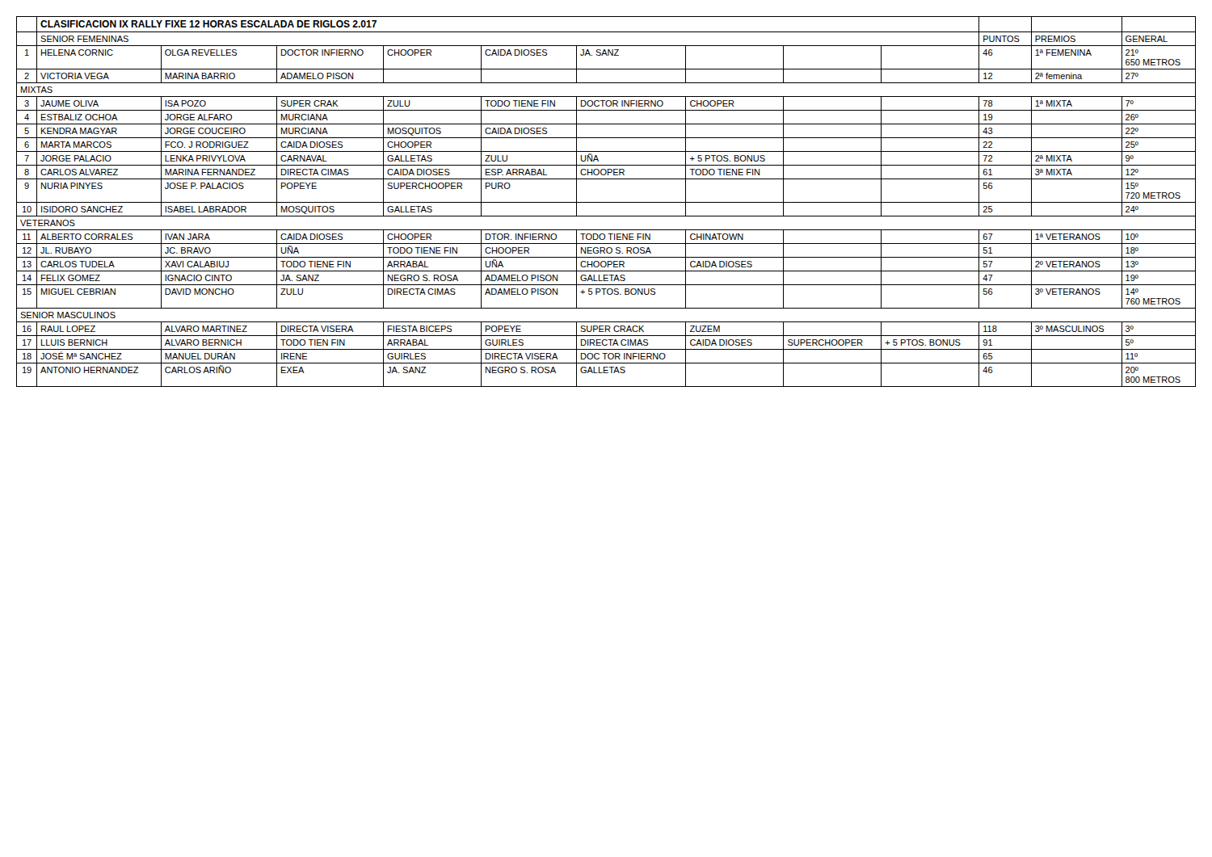| | CLASIFICACION IX RALLY FIXE 12 HORAS ESCALADA DE RIGLOS 2.017 | | | |
| | SENIOR FEMENINAS | PUNTOS | PREMIOS | GENERAL |
| 1 | HELENA CORNIC | OLGA REVELLES | DOCTOR INFIERNO | CHOOPER | CAIDA DIOSES | JA. SANZ | | | | 46 | 1ª FEMENINA | 21º 650 METROS |
| 2 | VICTORIA VEGA | MARINA BARRIO | ADAMELO PISON | | | | | | | 12 | 2ª femenina | 27º |
| MIXTAS |
| 3 | JAUME OLIVA | ISA POZO | SUPER CRAK | ZULU | TODO TIENE FIN | DOCTOR INFIERNO | CHOOPER | | | 78 | 1ª MIXTA | 7º |
| 4 | ESTBALIZ OCHOA | JORGE ALFARO | MURCIANA | | | | | | | 19 | | 26º |
| 5 | KENDRA MAGYAR | JORGE COUCEIRO | MURCIANA | MOSQUITOS | CAIDA DIOSES | | | | | 43 | | 22º |
| 6 | MARTA MARCOS | FCO. J RODRIGUEZ | CAIDA DIOSES | CHOOPER | | | | | | 22 | | 25º |
| 7 | JORGE PALACIO | LENKA PRIVYLOVA | CARNAVAL | GALLETAS | ZULU | UÑA | + 5 PTOS. BONUS | | | 72 | 2ª MIXTA | 9º |
| 8 | CARLOS ALVAREZ | MARINA FERNANDEZ | DIRECTA CIMAS | CAIDA DIOSES | ESP. ARRABAL | CHOOPER | TODO TIENE FIN | | | 61 | 3ª MIXTA | 12º |
| 9 | NURIA PINYES | JOSE P. PALACIOS | POPEYE | SUPERCHOOPER | PURO | | | | | 56 | | 15º 720 METROS |
| 10 | ISIDORO SANCHEZ | ISABEL LABRADOR | MOSQUITOS | GALLETAS | | | | | | 25 | | 24º |
| VETERANOS |
| 11 | ALBERTO CORRALES | IVAN JARA | CAIDA DIOSES | CHOOPER | DTOR. INFIERNO | TODO TIENE FIN | CHINATOWN | | | 67 | 1ª VETERANOS | 10º |
| 12 | JL. RUBAYO | JC. BRAVO | UÑA | TODO TIENE FIN | CHOOPER | NEGRO S. ROSA | | | | 51 | | 18º |
| 13 | CARLOS TUDELA | XAVI CALABIUJ | TODO TIENE FIN | ARRABAL | UÑA | CHOOPER | CAIDA DIOSES | | | 57 | 2º VETERANOS | 13º |
| 14 | FELIX GOMEZ | IGNACIO CINTO | JA. SANZ | NEGRO S. ROSA | ADAMELO PISON | GALLETAS | | | | 47 | | 19º |
| 15 | MIGUEL CEBRIAN | DAVID MONCHO | ZULU | DIRECTA CIMAS | ADAMELO PISON | + 5 PTOS. BONUS | | | | 56 | 3º VETERANOS | 14º 760 METROS |
| SENIOR MASCULINOS |
| 16 | RAUL LOPEZ | ALVARO MARTINEZ | DIRECTA VISERA | FIESTA BICEPS | POPEYE | SUPER CRACK | ZUZEM | | | 118 | 3º MASCULINOS | 3º |
| 17 | LLUIS BERNICH | ALVARO BERNICH | TODO TIEN FIN | ARRABAL | GUIRLES | DIRECTA CIMAS | CAIDA DIOSES | SUPERCHOOPER | + 5 PTOS. BONUS | 91 | | 5º |
| 18 | JOSÉ Mª SANCHEZ | MANUEL DURÁN | IRENE | GUIRLES | DIRECTA VISERA | DOC TOR INFIERNO | | | | 65 | | 11º |
| 19 | ANTONIO HERNANDEZ | CARLOS ARIÑO | EXEA | JA. SANZ | NEGRO S. ROSA | GALLETAS | | | | 46 | | 20º 800 METROS |